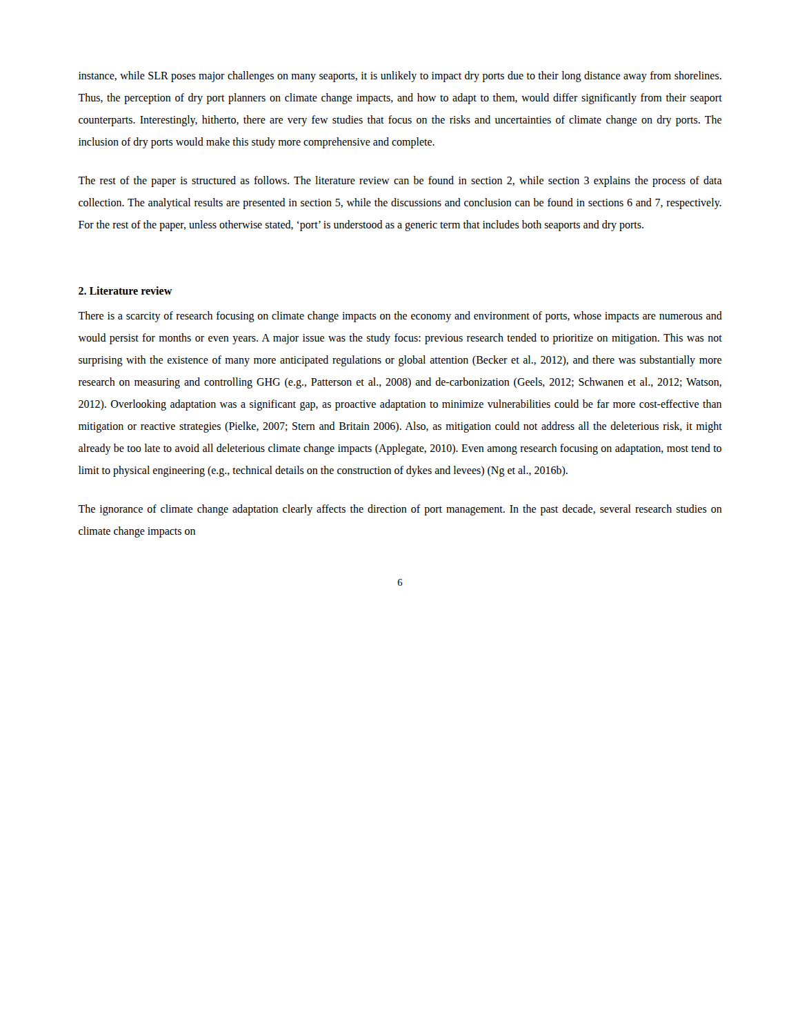instance, while SLR poses major challenges on many seaports, it is unlikely to impact dry ports due to their long distance away from shorelines. Thus, the perception of dry port planners on climate change impacts, and how to adapt to them, would differ significantly from their seaport counterparts. Interestingly, hitherto, there are very few studies that focus on the risks and uncertainties of climate change on dry ports. The inclusion of dry ports would make this study more comprehensive and complete.
The rest of the paper is structured as follows. The literature review can be found in section 2, while section 3 explains the process of data collection. The analytical results are presented in section 5, while the discussions and conclusion can be found in sections 6 and 7, respectively. For the rest of the paper, unless otherwise stated, ‘port’ is understood as a generic term that includes both seaports and dry ports.
2. Literature review
There is a scarcity of research focusing on climate change impacts on the economy and environment of ports, whose impacts are numerous and would persist for months or even years. A major issue was the study focus: previous research tended to prioritize on mitigation. This was not surprising with the existence of many more anticipated regulations or global attention (Becker et al., 2012), and there was substantially more research on measuring and controlling GHG (e.g., Patterson et al., 2008) and de-carbonization (Geels, 2012; Schwanen et al., 2012; Watson, 2012). Overlooking adaptation was a significant gap, as proactive adaptation to minimize vulnerabilities could be far more cost-effective than mitigation or reactive strategies (Pielke, 2007; Stern and Britain 2006). Also, as mitigation could not address all the deleterious risk, it might already be too late to avoid all deleterious climate change impacts (Applegate, 2010). Even among research focusing on adaptation, most tend to limit to physical engineering (e.g., technical details on the construction of dykes and levees) (Ng et al., 2016b).
The ignorance of climate change adaptation clearly affects the direction of port management. In the past decade, several research studies on climate change impacts on
6